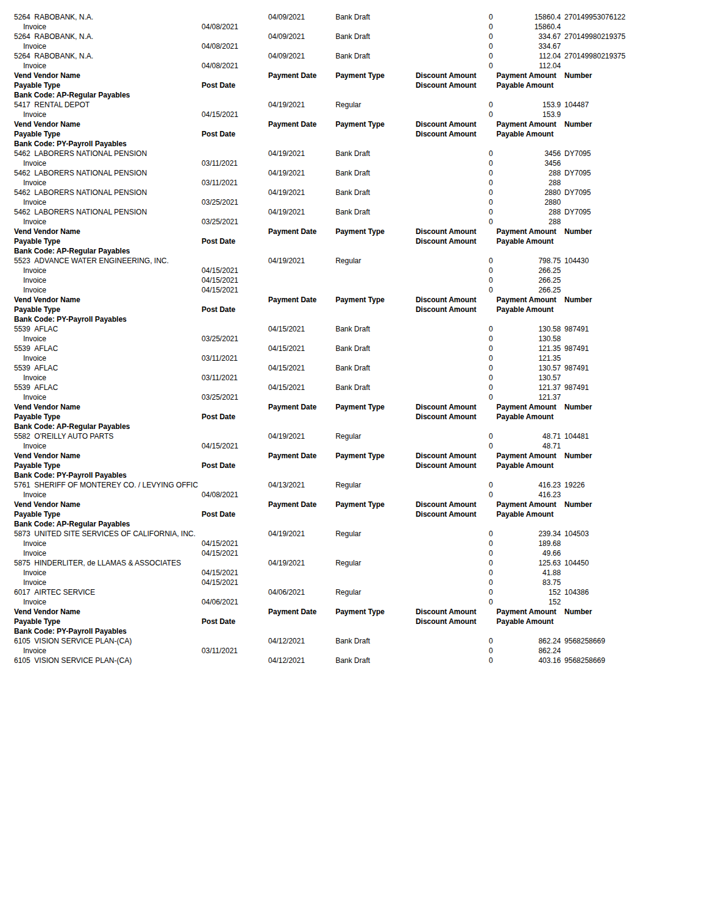| 5264 RABOBANK, N.A. | | 04/09/2021 | Bank Draft | 0 | 15860.4 | 270149953076122 |
| Invoice | 04/08/2021 | | | 0 | 15860.4 | |
| 5264 RABOBANK, N.A. | | 04/09/2021 | Bank Draft | 0 | 334.67 | 270149980219375 |
| Invoice | 04/08/2021 | | | 0 | 334.67 | |
| 5264 RABOBANK, N.A. | | 04/09/2021 | Bank Draft | 0 | 112.04 | 270149980219375 |
| Invoice | 04/08/2021 | | | 0 | 112.04 | |
| Vend Vendor Name | | Payment Date | Payment Type | Discount Amount | Payment Amount | Number |
| Payable Type | Post Date | | | Discount Amount | Payable Amount | |
| Bank Code: AP-Regular Payables |
| 5417 RENTAL DEPOT | | 04/19/2021 | Regular | 0 | 153.9 | 104487 |
| Invoice | 04/15/2021 | | | 0 | 153.9 | |
| Vend Vendor Name | | Payment Date | Payment Type | Discount Amount | Payment Amount | Number |
| Payable Type | Post Date | | | Discount Amount | Payable Amount | |
| Bank Code: PY-Payroll Payables |
| 5462 LABORERS NATIONAL PENSION | | 04/19/2021 | Bank Draft | 0 | 3456 | DY7095 |
| Invoice | 03/11/2021 | | | 0 | 3456 | |
| 5462 LABORERS NATIONAL PENSION | | 04/19/2021 | Bank Draft | 0 | 288 | DY7095 |
| Invoice | 03/11/2021 | | | 0 | 288 | |
| 5462 LABORERS NATIONAL PENSION | | 04/19/2021 | Bank Draft | 0 | 2880 | DY7095 |
| Invoice | 03/25/2021 | | | 0 | 2880 | |
| 5462 LABORERS NATIONAL PENSION | | 04/19/2021 | Bank Draft | 0 | 288 | DY7095 |
| Invoice | 03/25/2021 | | | 0 | 288 | |
| Vend Vendor Name | | Payment Date | Payment Type | Discount Amount | Payment Amount | Number |
| Payable Type | Post Date | | | Discount Amount | Payable Amount | |
| Bank Code: AP-Regular Payables |
| 5523 ADVANCE WATER ENGINEERING, INC. | | 04/19/2021 | Regular | 0 | 798.75 | 104430 |
| Invoice | 04/15/2021 | | | 0 | 266.25 | |
| Invoice | 04/15/2021 | | | 0 | 266.25 | |
| Invoice | 04/15/2021 | | | 0 | 266.25 | |
| Vend Vendor Name | | Payment Date | Payment Type | Discount Amount | Payment Amount | Number |
| Payable Type | Post Date | | | Discount Amount | Payable Amount | |
| Bank Code: PY-Payroll Payables |
| 5539 AFLAC | | 04/15/2021 | Bank Draft | 0 | 130.58 | 987491 |
| Invoice | 03/25/2021 | | | 0 | 130.58 | |
| 5539 AFLAC | | 04/15/2021 | Bank Draft | 0 | 121.35 | 987491 |
| Invoice | 03/11/2021 | | | 0 | 121.35 | |
| 5539 AFLAC | | 04/15/2021 | Bank Draft | 0 | 130.57 | 987491 |
| Invoice | 03/11/2021 | | | 0 | 130.57 | |
| 5539 AFLAC | | 04/15/2021 | Bank Draft | 0 | 121.37 | 987491 |
| Invoice | 03/25/2021 | | | 0 | 121.37 | |
| Vend Vendor Name | | Payment Date | Payment Type | Discount Amount | Payment Amount | Number |
| Payable Type | Post Date | | | Discount Amount | Payable Amount | |
| Bank Code: AP-Regular Payables |
| 5582 O'REILLY AUTO PARTS | | 04/19/2021 | Regular | 0 | 48.71 | 104481 |
| Invoice | 04/15/2021 | | | 0 | 48.71 | |
| Vend Vendor Name | | Payment Date | Payment Type | Discount Amount | Payment Amount | Number |
| Payable Type | Post Date | | | Discount Amount | Payable Amount | |
| Bank Code: PY-Payroll Payables |
| 5761 SHERIFF OF MONTEREY CO. / LEVYING OFFIC | | 04/13/2021 | Regular | 0 | 416.23 | 19226 |
| Invoice | 04/08/2021 | | | 0 | 416.23 | |
| Vend Vendor Name | | Payment Date | Payment Type | Discount Amount | Payment Amount | Number |
| Payable Type | Post Date | | | Discount Amount | Payable Amount | |
| Bank Code: AP-Regular Payables |
| 5873 UNITED SITE SERVICES OF CALIFORNIA, INC. | | 04/19/2021 | Regular | 0 | 239.34 | 104503 |
| Invoice | 04/15/2021 | | | 0 | 189.68 | |
| Invoice | 04/15/2021 | | | 0 | 49.66 | |
| 5875 HINDERLITER, de LLAMAS & ASSOCIATES | | 04/19/2021 | Regular | 0 | 125.63 | 104450 |
| Invoice | 04/15/2021 | | | 0 | 41.88 | |
| Invoice | 04/15/2021 | | | 0 | 83.75 | |
| 6017 AIRTEC SERVICE | | 04/06/2021 | Regular | 0 | 152 | 104386 |
| Invoice | 04/06/2021 | | | 0 | 152 | |
| Vend Vendor Name | | Payment Date | Payment Type | Discount Amount | Payment Amount | Number |
| Payable Type | Post Date | | | Discount Amount | Payable Amount | |
| Bank Code: PY-Payroll Payables |
| 6105 VISION SERVICE PLAN-(CA) | | 04/12/2021 | Bank Draft | 0 | 862.24 | 9568258669 |
| Invoice | 03/11/2021 | | | 0 | 862.24 | |
| 6105 VISION SERVICE PLAN-(CA) | | 04/12/2021 | Bank Draft | 0 | 403.16 | 9568258669 |